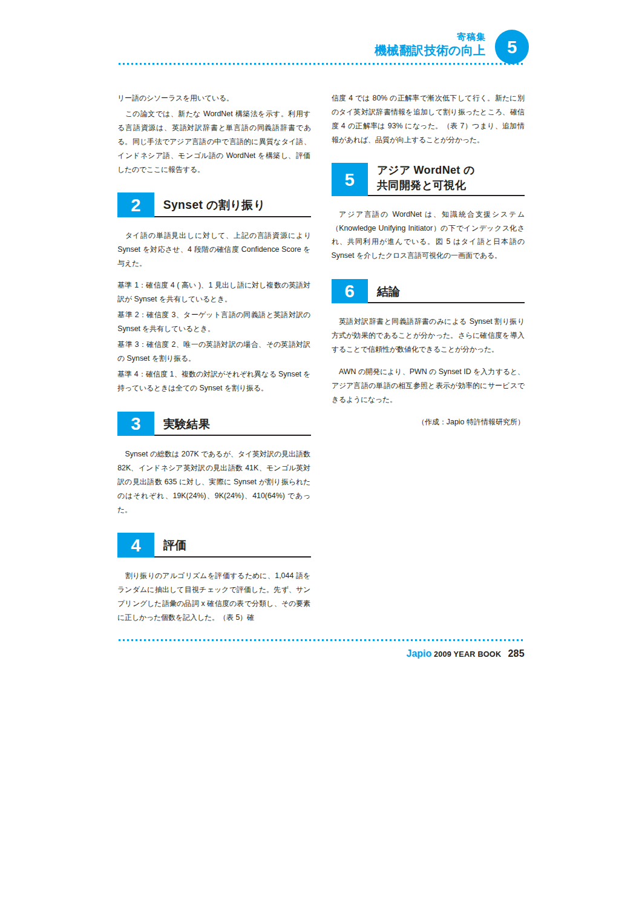寄稿集
機械翻訳技術の向上
5
リー語のシソーラスを用いている。
この論文では、新たな WordNet 構築法を示す。利用する言語資源は、英語対訳辞書と単言語の同義語辞書である。同じ手法でアジア言語の中で言語的に異質なタイ語、インドネシア語、モンゴル語の WordNet を構築し、評価したのでここに報告する。
2
Synset の割り振り
タイ語の単語見出しに対して、上記の言語資源により Synset を対応させ、4 段階の確信度 Confidence Score を与えた。
基準 1：確信度 4 ( 高い )、1 見出し語に対し複数の英語対訳が Synset を共有しているとき。
基準 2：確信度 3、ターゲット言語の同義語と英語対訳の Synset を共有しているとき。
基準 3：確信度 2、唯一の英語対訳の場合、その英語対訳の Synset を割り振る。
基準 4：確信度 1、複数の対訳がそれぞれ異なる Synset を持っているときは全ての Synset を割り振る。
3
実験結果
Synset の総数は 207K であるが、タイ英対訳の見出語数 82K、インドネシア英対訳の見出語数 41K、モンゴル英対訳の見出語数 635 に対し、実際に Synset が割り振られたのはそれぞれ、19K(24%)、9K(24%)、410(64%) であった。
4
評価
割り振りのアルゴリズムを評価するために、1,044 語をランダムに抽出して目視チェックで評価した。先ず、サンプリングした語彙の品詞 x 確信度の表で分類し、その要素に正しかった個数を記入した。（表 5）確
信度 4 では 80% の正解率で漸次低下して行く。新たに別のタイ英対訳辞書情報を追加して割り振ったところ、確信度 4 の正解率は 93% になった。（表 7）つまり、追加情報があれば、品質が向上することが分かった。
5
アジア WordNet の
共同開発と可視化
アジア言語の WordNet は、知識統合支援システム（Knowledge Unifying Initiator）の下でインデックス化され、共同利用が進んでいる。図 5 はタイ語と日本語の Synset を介したクロス言語可視化の一画面である。
6
結論
英語対訳辞書と同義語辞書のみによる Synset 割り振り方式が効果的であることが分かった。さらに確信度を導入することで信頼性が数値化できることが分かった。
AWN の開発により、PWN の Synset ID を入力すると、アジア言語の単語の相互参照と表示が効率的にサービスできるようになった。
（作成：Japio 特許情報研究所）
Japio 2009 YEAR BOOK 285